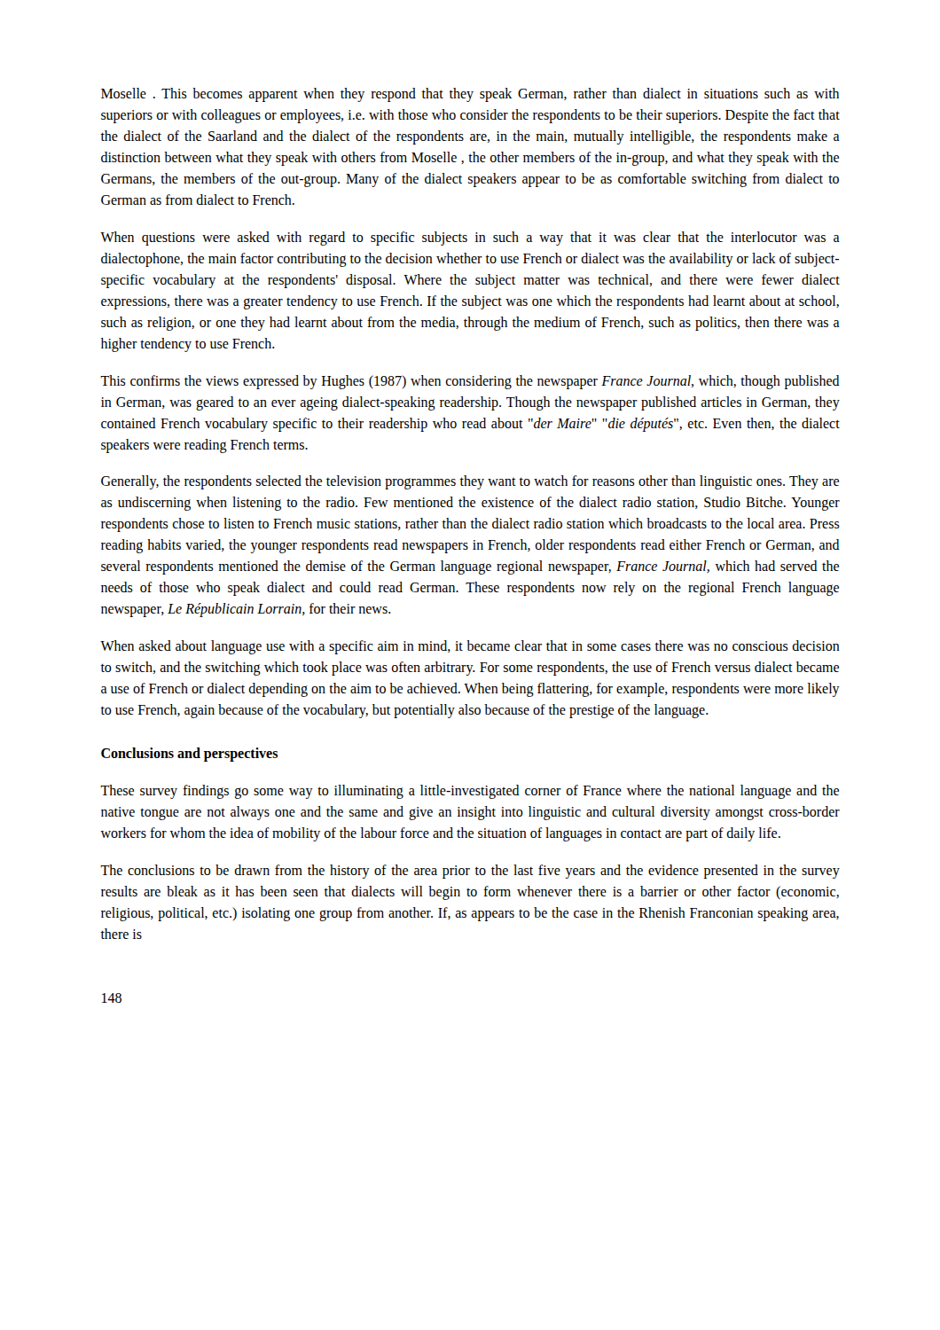Moselle . This becomes apparent when they respond that they speak German, rather than dialect in situations such as with superiors or with colleagues or employees, i.e. with those who consider the respondents to be their superiors. Despite the fact that the dialect of the Saarland and the dialect of the respondents are, in the main, mutually intelligible, the respondents make a distinction between what they speak with others from Moselle , the other members of the in-group, and what they speak with the Germans, the members of the out-group. Many of the dialect speakers appear to be as comfortable switching from dialect to German as from dialect to French.
When questions were asked with regard to specific subjects in such a way that it was clear that the interlocutor was a dialectophone, the main factor contributing to the decision whether to use French or dialect was the availability or lack of subject-specific vocabulary at the respondents' disposal. Where the subject matter was technical, and there were fewer dialect expressions, there was a greater tendency to use French. If the subject was one which the respondents had learnt about at school, such as religion, or one they had learnt about from the media, through the medium of French, such as politics, then there was a higher tendency to use French.
This confirms the views expressed by Hughes (1987) when considering the newspaper France Journal, which, though published in German, was geared to an ever ageing dialect-speaking readership. Though the newspaper published articles in German, they contained French vocabulary specific to their readership who read about "der Maire" "die députés", etc. Even then, the dialect speakers were reading French terms.
Generally, the respondents selected the television programmes they want to watch for reasons other than linguistic ones. They are as undiscerning when listening to the radio. Few mentioned the existence of the dialect radio station, Studio Bitche. Younger respondents chose to listen to French music stations, rather than the dialect radio station which broadcasts to the local area. Press reading habits varied, the younger respondents read newspapers in French, older respondents read either French or German, and several respondents mentioned the demise of the German language regional newspaper, France Journal, which had served the needs of those who speak dialect and could read German. These respondents now rely on the regional French language newspaper, Le Républicain Lorrain, for their news.
When asked about language use with a specific aim in mind, it became clear that in some cases there was no conscious decision to switch, and the switching which took place was often arbitrary. For some respondents, the use of French versus dialect became a use of French or dialect depending on the aim to be achieved. When being flattering, for example, respondents were more likely to use French, again because of the vocabulary, but potentially also because of the prestige of the language.
Conclusions and perspectives
These survey findings go some way to illuminating a little-investigated corner of France where the national language and the native tongue are not always one and the same and give an insight into linguistic and cultural diversity amongst cross-border workers for whom the idea of mobility of the labour force and the situation of languages in contact are part of daily life.
The conclusions to be drawn from the history of the area prior to the last five years and the evidence presented in the survey results are bleak as it has been seen that dialects will begin to form whenever there is a barrier or other factor (economic, religious, political, etc.) isolating one group from another. If, as appears to be the case in the Rhenish Franconian speaking area, there is
148